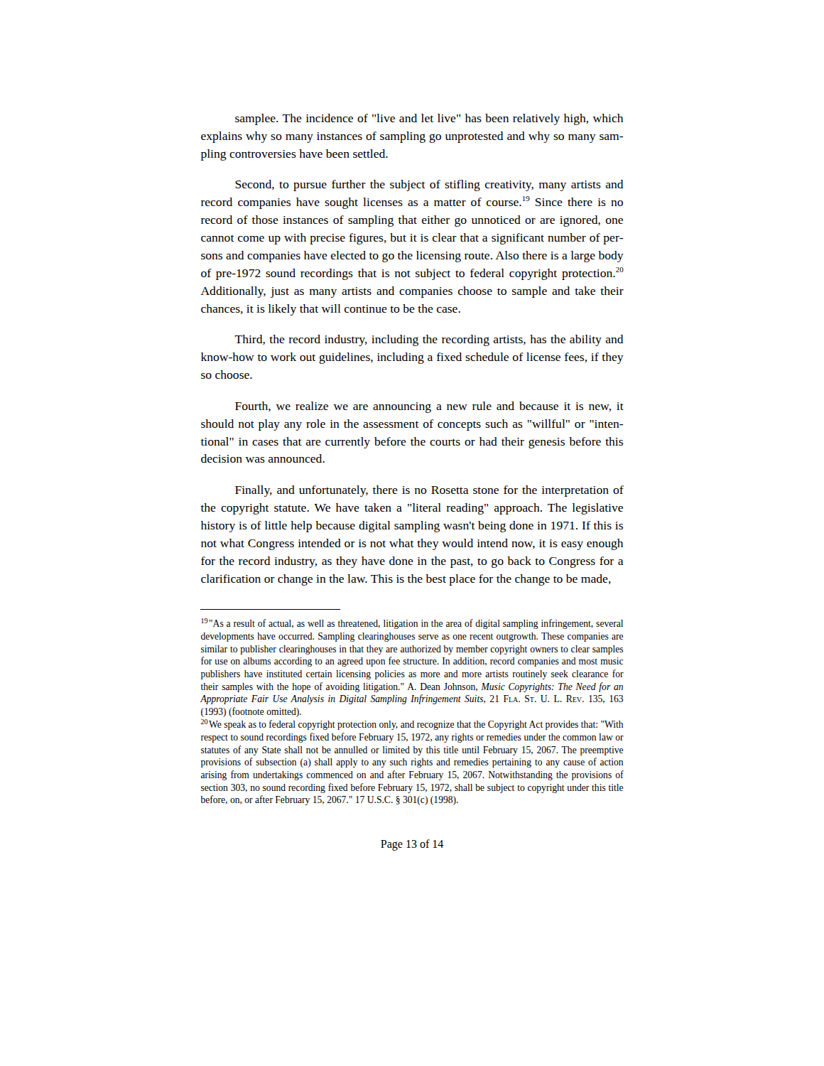samplee. The incidence of "live and let live" has been relatively high, which explains why so many instances of sampling go unprotested and why so many sampling controversies have been settled.
Second, to pursue further the subject of stifling creativity, many artists and record companies have sought licenses as a matter of course.19 Since there is no record of those instances of sampling that either go unnoticed or are ignored, one cannot come up with precise figures, but it is clear that a significant number of persons and companies have elected to go the licensing route. Also there is a large body of pre-1972 sound recordings that is not subject to federal copyright protection.20 Additionally, just as many artists and companies choose to sample and take their chances, it is likely that will continue to be the case.
Third, the record industry, including the recording artists, has the ability and know-how to work out guidelines, including a fixed schedule of license fees, if they so choose.
Fourth, we realize we are announcing a new rule and because it is new, it should not play any role in the assessment of concepts such as "willful" or "intentional" in cases that are currently before the courts or had their genesis before this decision was announced.
Finally, and unfortunately, there is no Rosetta stone for the interpretation of the copyright statute. We have taken a "literal reading" approach. The legislative history is of little help because digital sampling wasn't being done in 1971. If this is not what Congress intended or is not what they would intend now, it is easy enough for the record industry, as they have done in the past, to go back to Congress for a clarification or change in the law. This is the best place for the change to be made,
19"As a result of actual, as well as threatened, litigation in the area of digital sampling infringement, several developments have occurred. Sampling clearinghouses serve as one recent outgrowth. These companies are similar to publisher clearinghouses in that they are authorized by member copyright owners to clear samples for use on albums according to an agreed upon fee structure. In addition, record companies and most music publishers have instituted certain licensing policies as more and more artists routinely seek clearance for their samples with the hope of avoiding litigation." A. Dean Johnson, Music Copyrights: The Need for an Appropriate Fair Use Analysis in Digital Sampling Infringement Suits, 21 Fla. St. U. L. Rev. 135, 163 (1993) (footnote omitted).
20 We speak as to federal copyright protection only, and recognize that the Copyright Act provides that: "With respect to sound recordings fixed before February 15, 1972, any rights or remedies under the common law or statutes of any State shall not be annulled or limited by this title until February 15, 2067. The preemptive provisions of subsection (a) shall apply to any such rights and remedies pertaining to any cause of action arising from undertakings commenced on and after February 15, 2067. Notwithstanding the provisions of section 303, no sound recording fixed before February 15, 1972, shall be subject to copyright under this title before, on, or after February 15, 2067." 17 U.S.C. § 301(c) (1998).
Page 13 of 14